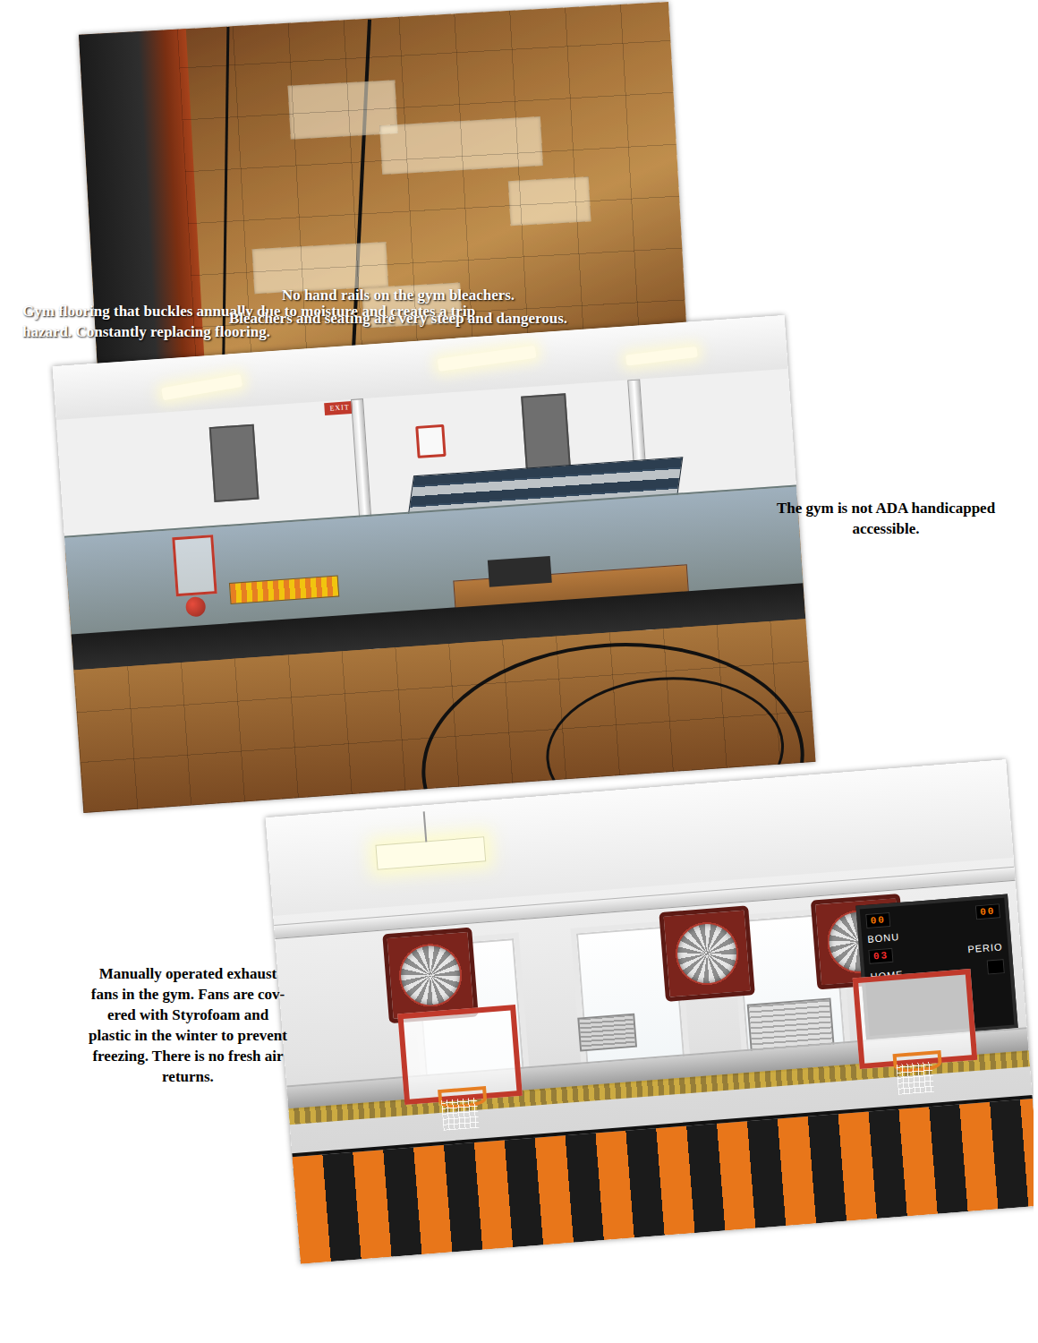Gym flooring that buckles annually due to moisture and creates a trip hazard. Constantly replacing flooring.
EXIT
No hand rails on the gym bleachers.
Bleachers and seating are very steep and dangerous.
The gym is not ADA handicapped accessible.
00 00
BONU
03 PERIO
HOME
Manually operated exhaust fans in the gym. Fans are cov­ered with Styrofoam and plastic in the winter to prevent freezing. There is no fresh air returns.